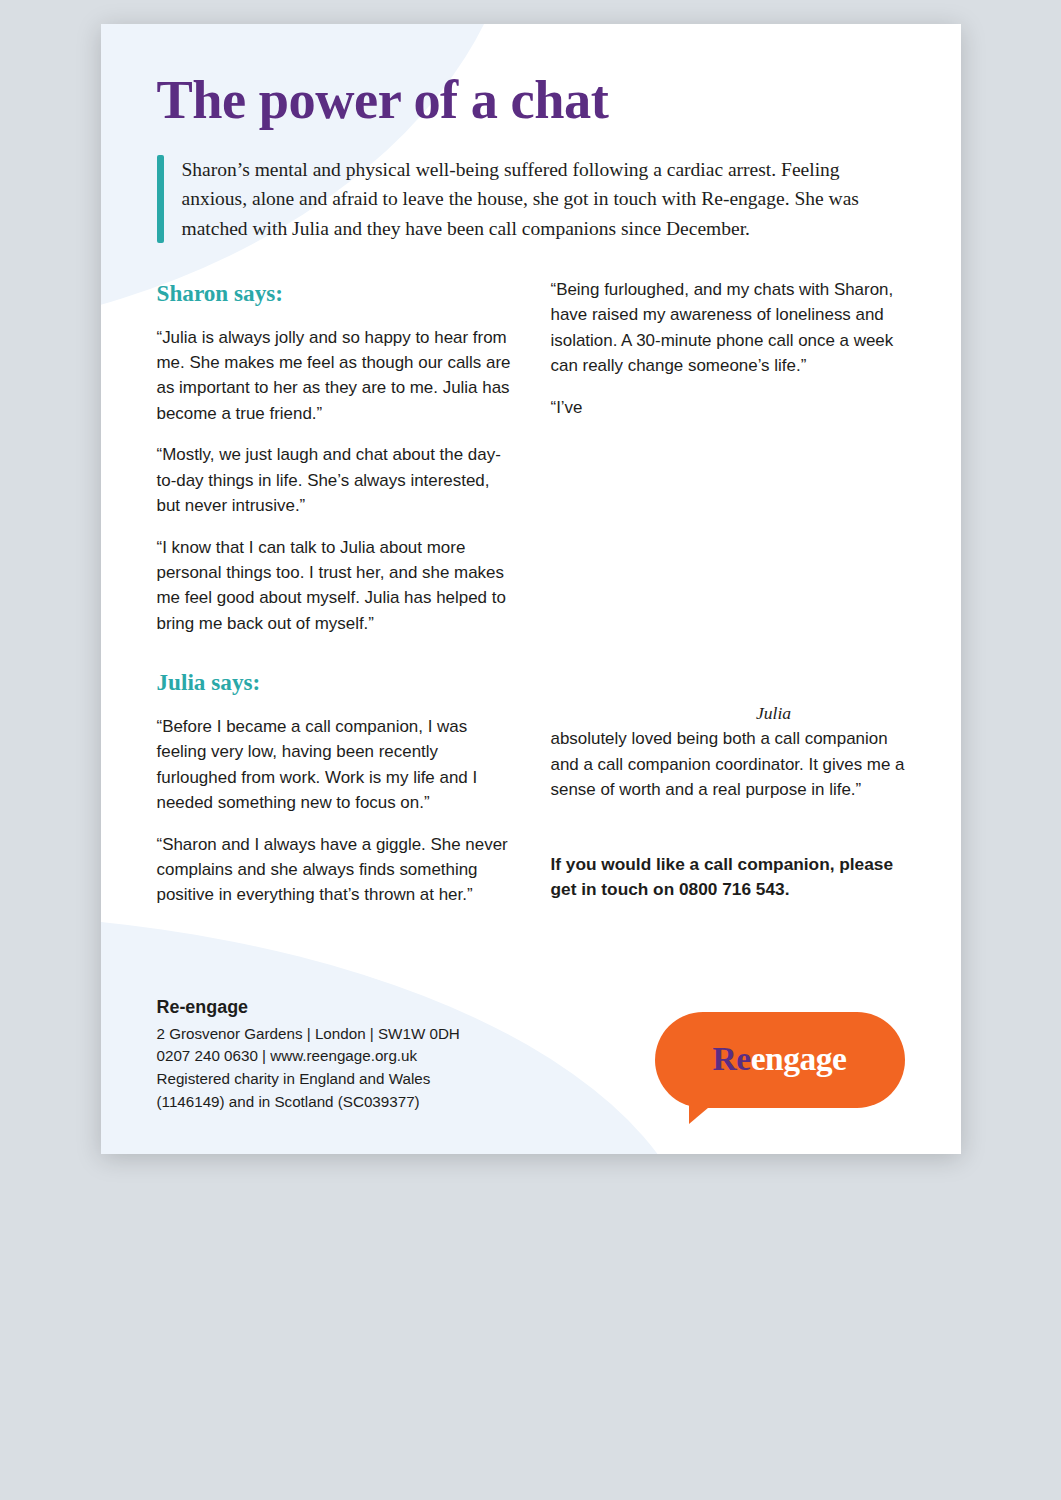The power of a chat
Sharon’s mental and physical well-being suffered following a cardiac arrest. Feeling anxious, alone and afraid to leave the house, she got in touch with Re-engage. She was matched with Julia and they have been call companions since December.
Sharon says:
“Julia is always jolly and so happy to hear from me. She makes me feel as though our calls are as important to her as they are to me. Julia has become a true friend.”
“Mostly, we just laugh and chat about the day-to-day things in life. She’s always interested, but never intrusive.”
“I know that I can talk to Julia about more personal things too. I trust her, and she makes me feel good about myself. Julia has helped to bring me back out of myself.”
Julia says:
“Before I became a call companion, I was feeling very low, having been recently furloughed from work. Work is my life and I needed something new to focus on.”
“Sharon and I always have a giggle. She never complains and she always finds something positive in everything that’s thrown at her.”
“Being furloughed, and my chats with Sharon, have raised my awareness of loneliness and isolation. A 30-minute phone call once a week can really change someone’s life.”
Julia
“I’ve absolutely loved being both a call companion and a call companion coordinator. It gives me a sense of worth and a real purpose in life.”
If you would like a call companion, please get in touch on 0800 716 543.
Re-engage 2 Grosvenor Gardens | London | SW1W 0DH
0207 240 0630 | www.reengage.org.uk
Registered charity in England and Wales
(1146149) and in Scotland (SC039377)
Reengage